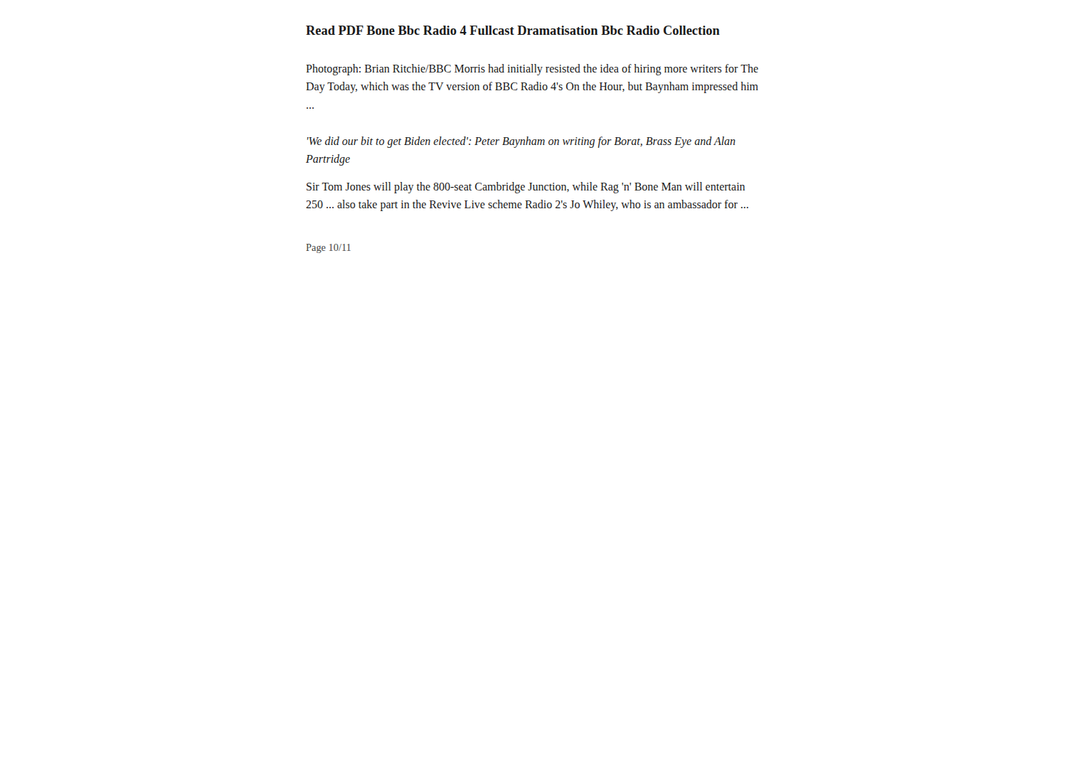Read PDF Bone Bbc Radio 4 Fullcast Dramatisation Bbc Radio Collection
Photograph: Brian Ritchie/BBC Morris had initially resisted the idea of hiring more writers for The Day Today, which was the TV version of BBC Radio 4's On the Hour, but Baynham impressed him ...
'We did our bit to get Biden elected': Peter Baynham on writing for Borat, Brass Eye and Alan Partridge
Sir Tom Jones will play the 800-seat Cambridge Junction, while Rag 'n' Bone Man will entertain 250 ... also take part in the Revive Live scheme Radio 2's Jo Whiley, who is an ambassador for ...
Page 10/11